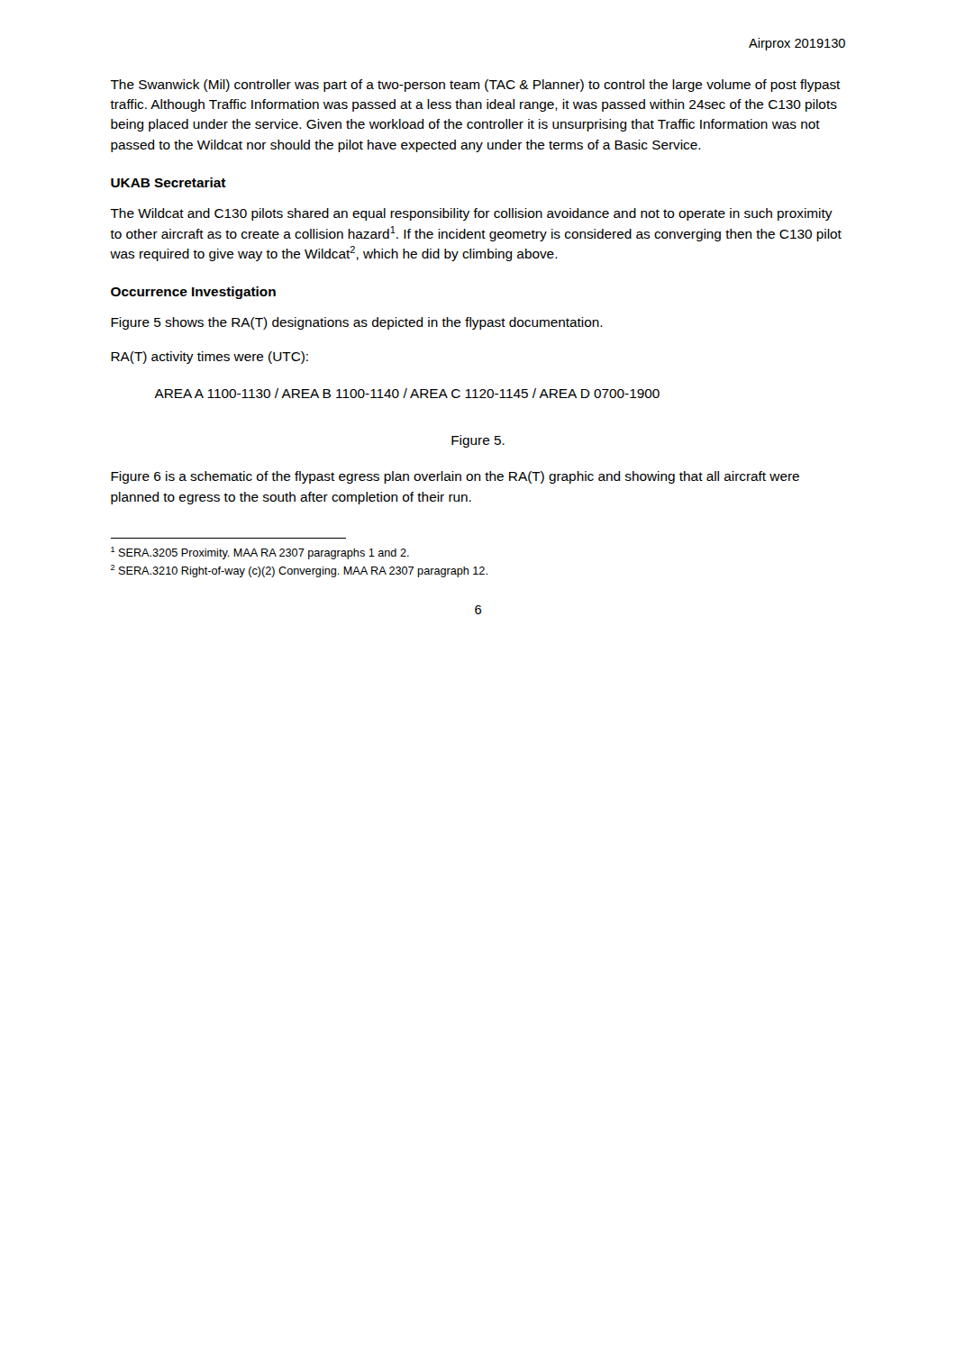Airprox 2019130
The Swanwick (Mil) controller was part of a two-person team (TAC & Planner) to control the large volume of post flypast traffic. Although Traffic Information was passed at a less than ideal range, it was passed within 24sec of the C130 pilots being placed under the service. Given the workload of the controller it is unsurprising that Traffic Information was not passed to the Wildcat nor should the pilot have expected any under the terms of a Basic Service.
UKAB Secretariat
The Wildcat and C130 pilots shared an equal responsibility for collision avoidance and not to operate in such proximity to other aircraft as to create a collision hazard1. If the incident geometry is considered as converging then the C130 pilot was required to give way to the Wildcat2, which he did by climbing above.
Occurrence Investigation
Figure 5 shows the RA(T) designations as depicted in the flypast documentation.
RA(T) activity times were (UTC):
AREA A 1100-1130 / AREA B 1100-1140 / AREA C 1120-1145 / AREA D 0700-1900
Figure 5.
Figure 6 is a schematic of the flypast egress plan overlain on the RA(T) graphic and showing that all aircraft were planned to egress to the south after completion of their run.
1 SERA.3205 Proximity. MAA RA 2307 paragraphs 1 and 2.
2 SERA.3210 Right-of-way (c)(2) Converging. MAA RA 2307 paragraph 12.
6